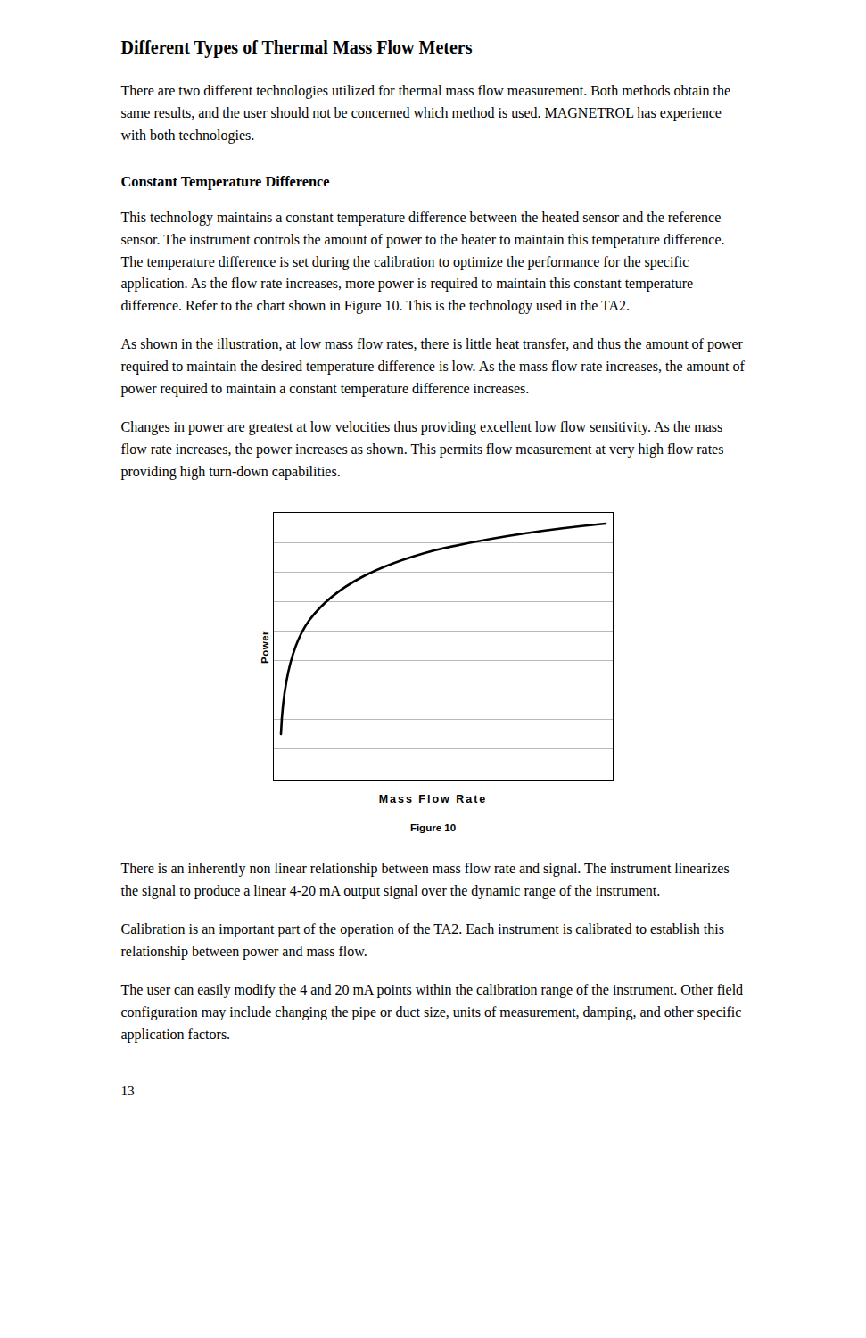Different Types of Thermal Mass Flow Meters
There are two different technologies utilized for thermal mass flow measurement. Both methods obtain the same results, and the user should not be concerned which method is used. MAGNETROL has experience with both technologies.
Constant Temperature Difference
This technology maintains a constant temperature difference between the heated sensor and the reference sensor. The instrument controls the amount of power to the heater to maintain this temperature difference. The temperature difference is set during the calibration to optimize the performance for the specific application. As the flow rate increases, more power is required to maintain this constant temperature difference. Refer to the chart shown in Figure 10. This is the technology used in the TA2.
As shown in the illustration, at low mass flow rates, there is little heat transfer, and thus the amount of power required to maintain the desired temperature difference is low. As the mass flow rate increases, the amount of power required to maintain a constant temperature difference increases.
Changes in power are greatest at low velocities thus providing excellent low flow sensitivity. As the mass flow rate increases, the power increases as shown. This permits flow measurement at very high flow rates providing high turn-down capabilities.
Power
Mass Flow Rate
Figure 10
There is an inherently non linear relationship between mass flow rate and signal. The instrument linearizes the signal to produce a linear 4-20 mA output signal over the dynamic range of the instrument.
Calibration is an important part of the operation of the TA2. Each instrument is calibrated to establish this relationship between power and mass flow.
The user can easily modify the 4 and 20 mA points within the calibration range of the instrument. Other field configuration may include changing the pipe or duct size, units of measurement, damping, and other specific application factors.
13